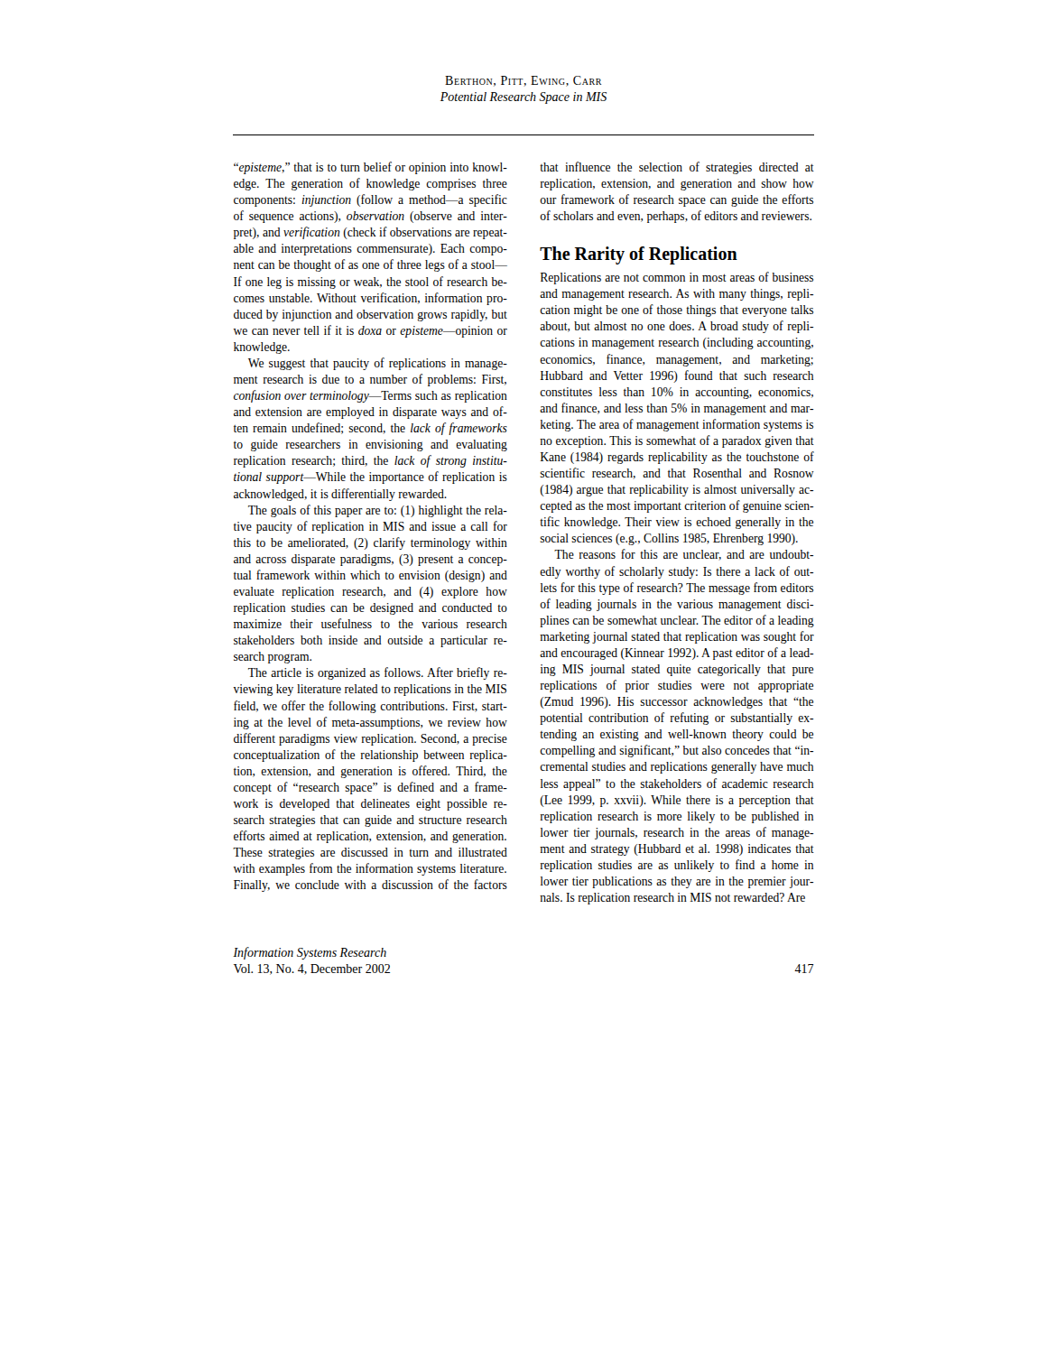Berthon, Pitt, Ewing, Carr
Potential Research Space in MIS
“episteme,” that is to turn belief or opinion into knowledge. The generation of knowledge comprises three components: injunction (follow a method—a specific of sequence actions), observation (observe and interpret), and verification (check if observations are repeatable and interpretations commensurate). Each component can be thought of as one of three legs of a stool—If one leg is missing or weak, the stool of research becomes unstable. Without verification, information produced by injunction and observation grows rapidly, but we can never tell if it is doxa or episteme—opinion or knowledge.
We suggest that paucity of replications in management research is due to a number of problems: First, confusion over terminology—Terms such as replication and extension are employed in disparate ways and often remain undefined; second, the lack of frameworks to guide researchers in envisioning and evaluating replication research; third, the lack of strong institutional support—While the importance of replication is acknowledged, it is differentially rewarded.
The goals of this paper are to: (1) highlight the relative paucity of replication in MIS and issue a call for this to be ameliorated, (2) clarify terminology within and across disparate paradigms, (3) present a conceptual framework within which to envision (design) and evaluate replication research, and (4) explore how replication studies can be designed and conducted to maximize their usefulness to the various research stakeholders both inside and outside a particular research program.
The article is organized as follows. After briefly reviewing key literature related to replications in the MIS field, we offer the following contributions. First, starting at the level of meta-assumptions, we review how different paradigms view replication. Second, a precise conceptualization of the relationship between replication, extension, and generation is offered. Third, the concept of “research space” is defined and a framework is developed that delineates eight possible research strategies that can guide and structure research efforts aimed at replication, extension, and generation. These strategies are discussed in turn and illustrated with examples from the information systems literature. Finally, we conclude with a discussion of the factors that influence the selection of strategies directed at replication, extension, and generation and show how our framework of research space can guide the efforts of scholars and even, perhaps, of editors and reviewers.
The Rarity of Replication
Replications are not common in most areas of business and management research. As with many things, replication might be one of those things that everyone talks about, but almost no one does. A broad study of replications in management research (including accounting, economics, finance, management, and marketing; Hubbard and Vetter 1996) found that such research constitutes less than 10% in accounting, economics, and finance, and less than 5% in management and marketing. The area of management information systems is no exception. This is somewhat of a paradox given that Kane (1984) regards replicability as the touchstone of scientific research, and that Rosenthal and Rosnow (1984) argue that replicability is almost universally accepted as the most important criterion of genuine scientific knowledge. Their view is echoed generally in the social sciences (e.g., Collins 1985, Ehrenberg 1990).
The reasons for this are unclear, and are undoubtedly worthy of scholarly study: Is there a lack of outlets for this type of research? The message from editors of leading journals in the various management disciplines can be somewhat unclear. The editor of a leading marketing journal stated that replication was sought for and encouraged (Kinnear 1992). A past editor of a leading MIS journal stated quite categorically that pure replications of prior studies were not appropriate (Zmud 1996). His successor acknowledges that “the potential contribution of refuting or substantially extending an existing and well-known theory could be compelling and significant,” but also concedes that “incremental studies and replications generally have much less appeal” to the stakeholders of academic research (Lee 1999, p. xxvii). While there is a perception that replication research is more likely to be published in lower tier journals, research in the areas of management and strategy (Hubbard et al. 1998) indicates that replication studies are as unlikely to find a home in lower tier publications as they are in the premier journals. Is replication research in MIS not rewarded? Are
Information Systems Research
Vol. 13, No. 4, December 2002
417